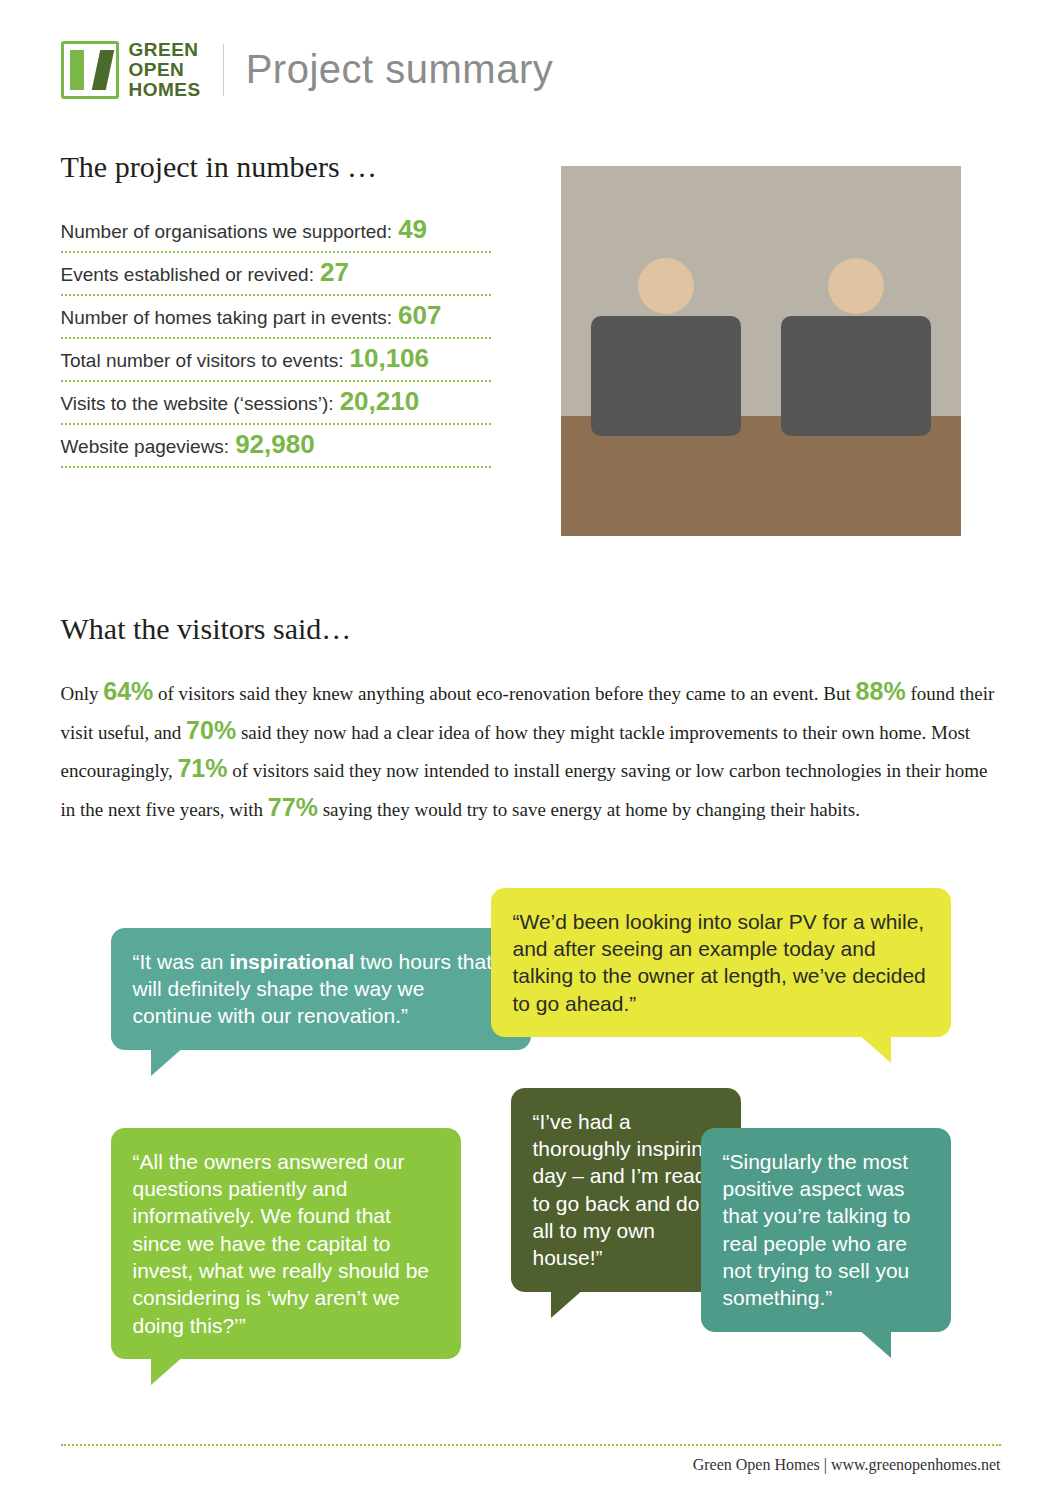Green
Open
Homes
Project summary
The project in numbers …
Number of organisations we supported: 49
Events established or revived: 27
Number of homes taking part in events: 607
Total number of visitors to events: 10,106
Visits to the website (‘sessions’): 20,210
Website pageviews: 92,980
What the visitors said…
Only 64% of visitors said they knew anything about eco-renovation before they came to an event. But 88% found their visit useful, and 70% said they now had a clear idea of how they might tackle improvements to their own home. Most encouragingly, 71% of visitors said they now intended to install energy saving or low carbon technologies in their home in the next five years, with 77% saying they would try to save energy at home by changing their habits.
“It was an inspirational two hours that will definitely shape the way we continue with our renovation.”
“We’d been looking into solar PV for a while, and after seeing an example today and talking to the owner at length, we’ve decided to go ahead.”
“All the owners answered our questions patiently and informatively. We found that since we have the capital to invest, what we really should be considering is ‘why aren’t we doing this?’”
“I’ve had a thoroughly inspiring day – and I’m ready to go back and do it all to my own house!”
“Singularly the most positive aspect was that you’re talking to real people who are not trying to sell you something.”
Green Open Homes | www.greenopenhomes.net